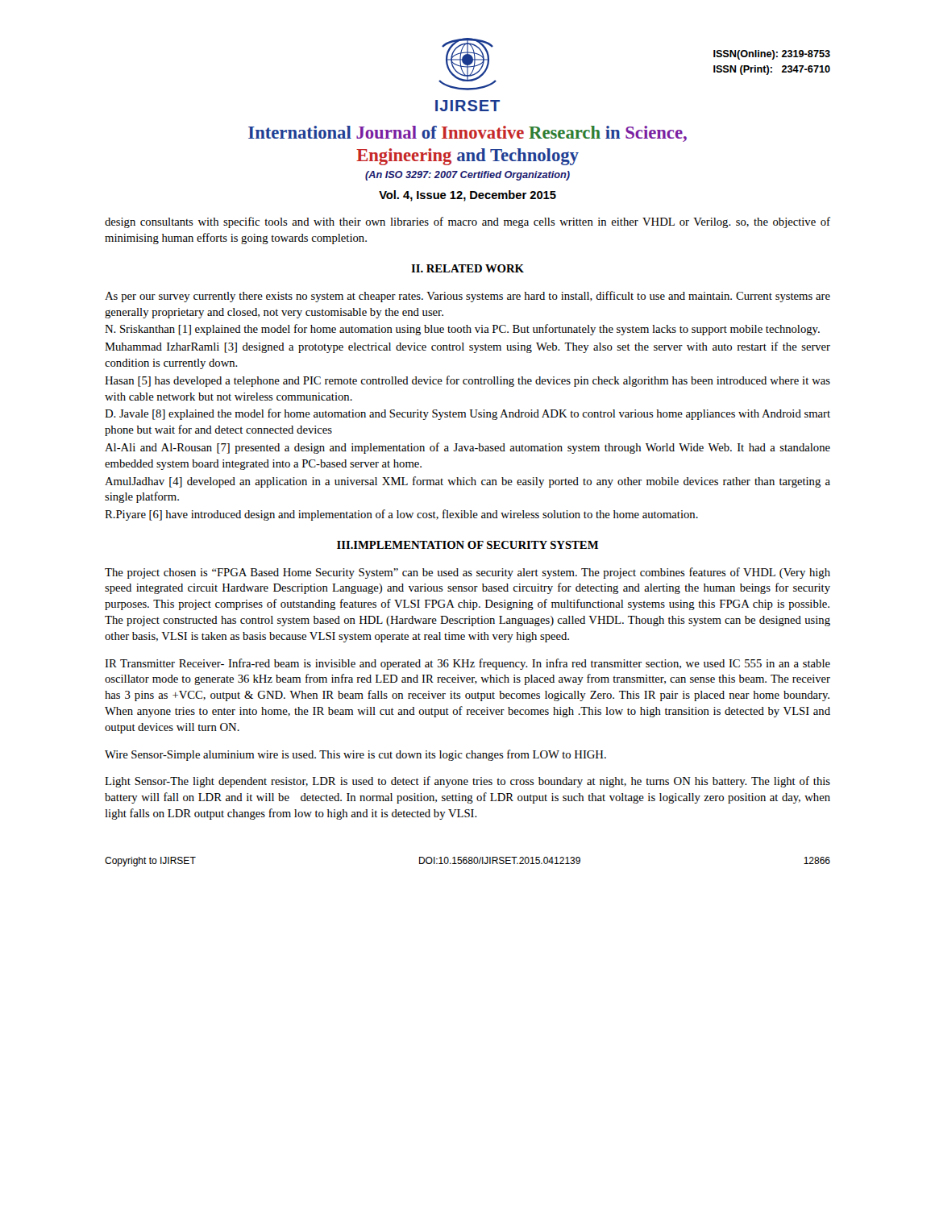IJIRSET
ISSN(Online): 2319-8753
ISSN (Print): 2347-6710
International Journal of Innovative Research in Science,
Engineering and Technology
(An ISO 3297: 2007 Certified Organization)
Vol. 4, Issue 12, December 2015
design consultants with specific tools and with their own libraries of macro and mega cells written in either VHDL or Verilog. so, the objective of minimising human efforts is going towards completion.
II. RELATED WORK
As per our survey currently there exists no system at cheaper rates. Various systems are hard to install, difficult to use and maintain. Current systems are generally proprietary and closed, not very customisable by the end user.
N. Sriskanthan [1] explained the model for home automation using blue tooth via PC. But unfortunately the system lacks to support mobile technology.
Muhammad IzharRamli [3] designed a prototype electrical device control system using Web. They also set the server with auto restart if the server condition is currently down.
Hasan [5] has developed a telephone and PIC remote controlled device for controlling the devices pin check algorithm has been introduced where it was with cable network but not wireless communication.
D. Javale [8] explained the model for home automation and Security System Using Android ADK to control various home appliances with Android smart phone but wait for and detect connected devices
Al-Ali and Al-Rousan [7] presented a design and implementation of a Java-based automation system through World Wide Web. It had a standalone embedded system board integrated into a PC-based server at home.
AmulJadhav [4] developed an application in a universal XML format which can be easily ported to any other mobile devices rather than targeting a single platform.
R.Piyare [6] have introduced design and implementation of a low cost, flexible and wireless solution to the home automation.
III.IMPLEMENTATION OF SECURITY SYSTEM
The project chosen is “FPGA Based Home Security System” can be used as security alert system. The project combines features of VHDL (Very high speed integrated circuit Hardware Description Language) and various sensor based circuitry for detecting and alerting the human beings for security purposes. This project comprises of outstanding features of VLSI FPGA chip. Designing of multifunctional systems using this FPGA chip is possible. The project constructed has control system based on HDL (Hardware Description Languages) called VHDL. Though this system can be designed using other basis, VLSI is taken as basis because VLSI system operate at real time with very high speed.
IR Transmitter Receiver- Infra-red beam is invisible and operated at 36 KHz frequency. In infra red transmitter section, we used IC 555 in an a stable oscillator mode to generate 36 kHz beam from infra red LED and IR receiver, which is placed away from transmitter, can sense this beam. The receiver has 3 pins as +VCC, output & GND. When IR beam falls on receiver its output becomes logically Zero. This IR pair is placed near home boundary. When anyone tries to enter into home, the IR beam will cut and output of receiver becomes high .This low to high transition is detected by VLSI and output devices will turn ON.
Wire Sensor-Simple aluminium wire is used. This wire is cut down its logic changes from LOW to HIGH.
Light Sensor-The light dependent resistor, LDR is used to detect if anyone tries to cross boundary at night, he turns ON his battery. The light of this battery will fall on LDR and it will be detected. In normal position, setting of LDR output is such that voltage is logically zero position at day, when light falls on LDR output changes from low to high and it is detected by VLSI.
Copyright to IJIRSET
DOI:10.15680/IJIRSET.2015.0412139
12866